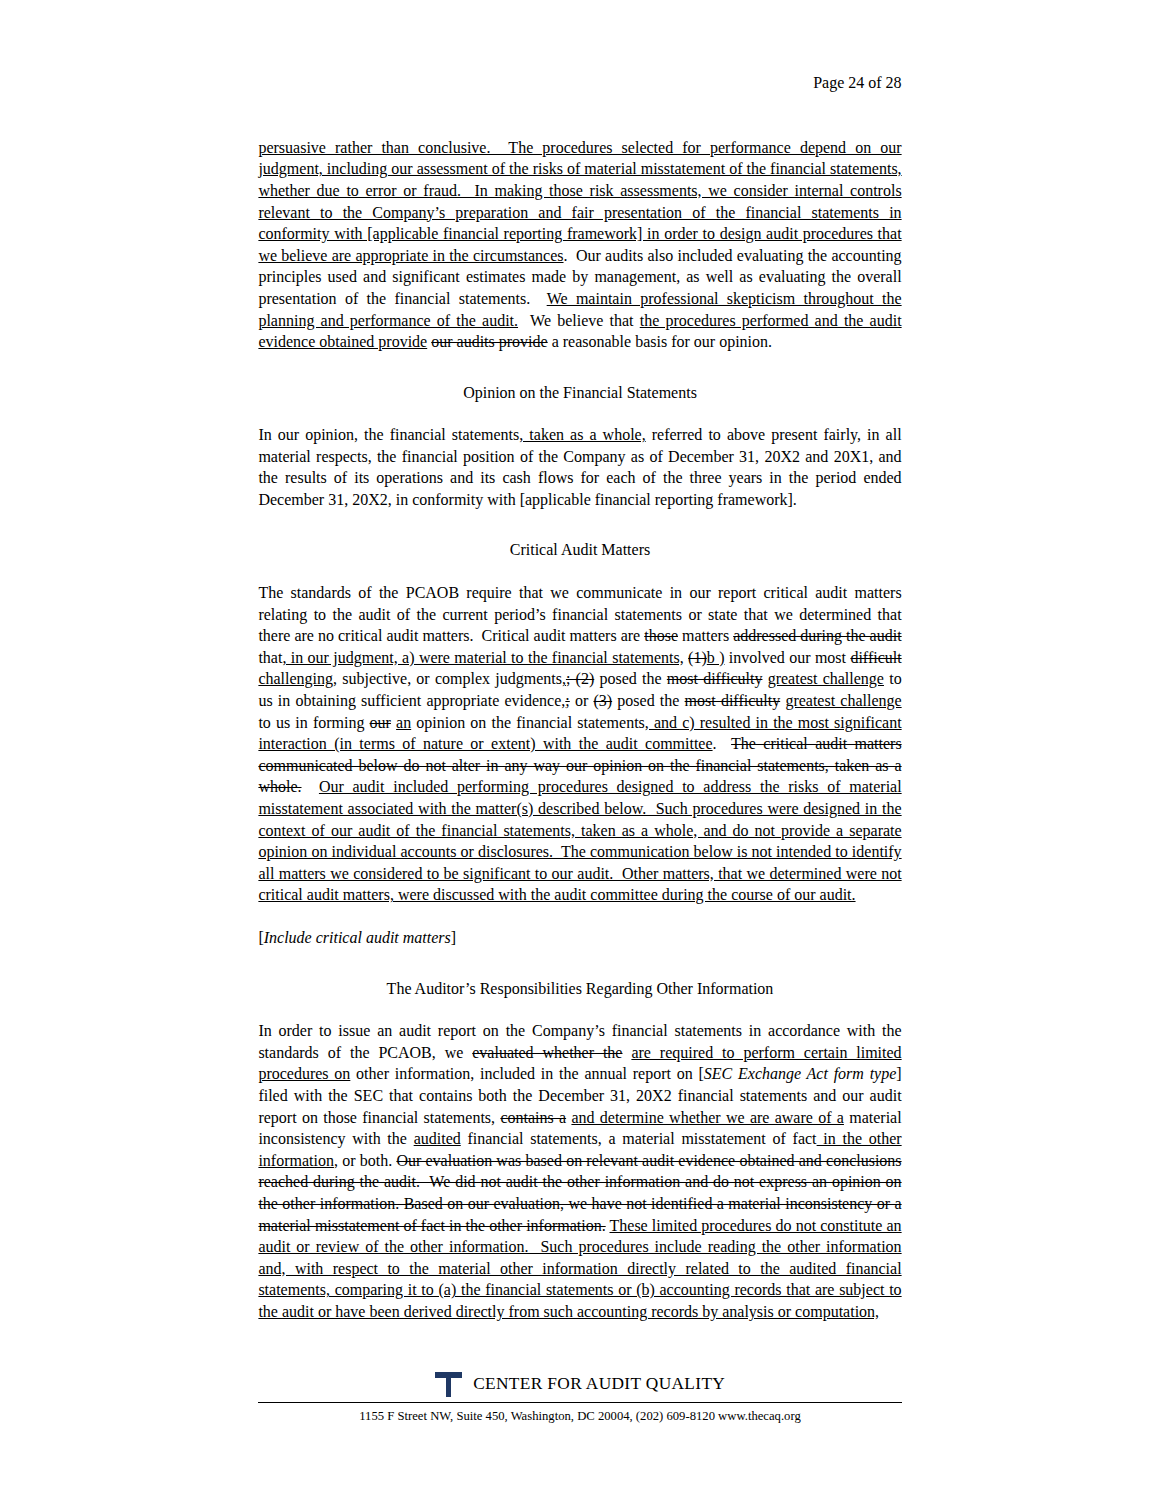Page 24 of 28
persuasive rather than conclusive. The procedures selected for performance depend on our judgment, including our assessment of the risks of material misstatement of the financial statements, whether due to error or fraud. In making those risk assessments, we consider internal controls relevant to the Company’s preparation and fair presentation of the financial statements in conformity with [applicable financial reporting framework] in order to design audit procedures that we believe are appropriate in the circumstances. Our audits also included evaluating the accounting principles used and significant estimates made by management, as well as evaluating the overall presentation of the financial statements. We maintain professional skepticism throughout the planning and performance of the audit. We believe that the procedures performed and the audit evidence obtained provide our audits provide a reasonable basis for our opinion.
Opinion on the Financial Statements
In our opinion, the financial statements, taken as a whole, referred to above present fairly, in all material respects, the financial position of the Company as of December 31, 20X2 and 20X1, and the results of its operations and its cash flows for each of the three years in the period ended December 31, 20X2, in conformity with [applicable financial reporting framework].
Critical Audit Matters
The standards of the PCAOB require that we communicate in our report critical audit matters relating to the audit of the current period’s financial statements or state that we determined that there are no critical audit matters. Critical audit matters are those matters addressed during the audit that, in our judgment, a) were material to the financial statements, (1) b ) involved our most difficult challenging, subjective, or complex judgments,; (2) posed the most difficulty greatest challenge to us in obtaining sufficient appropriate evidence,; or (3) posed the most difficulty greatest challenge to us in forming our an opinion on the financial statements, and c) resulted in the most significant interaction (in terms of nature or extent) with the audit committee. The critical audit matters communicated below do not alter in any way our opinion on the financial statements, taken as a whole. Our audit included performing procedures designed to address the risks of material misstatement associated with the matter(s) described below. Such procedures were designed in the context of our audit of the financial statements, taken as a whole, and do not provide a separate opinion on individual accounts or disclosures. The communication below is not intended to identify all matters we considered to be significant to our audit. Other matters, that we determined were not critical audit matters, were discussed with the audit committee during the course of our audit.
[Include critical audit matters]
The Auditor’s Responsibilities Regarding Other Information
In order to issue an audit report on the Company’s financial statements in accordance with the standards of the PCAOB, we evaluated whether the are required to perform certain limited procedures on other information, included in the annual report on [SEC Exchange Act form type] filed with the SEC that contains both the December 31, 20X2 financial statements and our audit report on those financial statements, contains a and determine whether we are aware of a material inconsistency with the audited financial statements, a material misstatement of fact in the other information, or both. Our evaluation was based on relevant audit evidence obtained and conclusions reached during the audit. We did not audit the other information and do not express an opinion on the other information. Based on our evaluation, we have not identified a material inconsistency or a material misstatement of fact in the other information. These limited procedures do not constitute an audit or review of the other information. Such procedures include reading the other information and, with respect to the material other information directly related to the audited financial statements, comparing it to (a) the financial statements or (b) accounting records that are subject to the audit or have been derived directly from such accounting records by analysis or computation,
CENTER FOR AUDIT QUALITY
1155 F Street NW, Suite 450, Washington, DC 20004, (202) 609-8120 www.thecaq.org